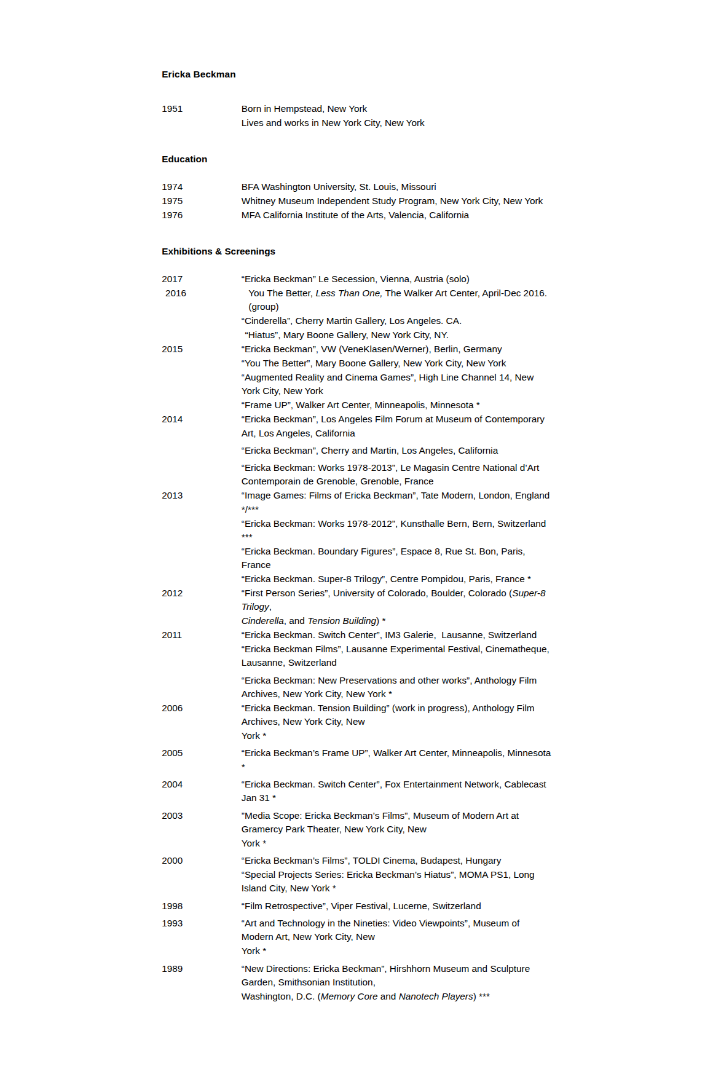Ericka Beckman
1951
Born in Hempstead, New York
Lives and works in New York City, New York
Education
1974
BFA Washington University, St. Louis, Missouri
1975
Whitney Museum Independent Study Program, New York City, New York
1976
MFA California Institute of the Arts, Valencia, California
Exhibitions & Screenings
2017
“Ericka Beckman” Le Secession, Vienna, Austria (solo)
2016
You The Better, Less Than One, The Walker Art Center, April-Dec 2016. (group)
“Cinderella”, Cherry Martin Gallery, Los Angeles. CA.
“Hiatus”, Mary Boone Gallery, New York City, NY.
2015
“Ericka Beckman”, VW (VeneKlasen/Werner), Berlin, Germany
“You The Better”, Mary Boone Gallery, New York City, New York
“Augmented Reality and Cinema Games”, High Line Channel 14, New York City, New York
“Frame UP”, Walker Art Center, Minneapolis, Minnesota *
2014
“Ericka Beckman”, Los Angeles Film Forum at Museum of Contemporary Art, Los Angeles, California
“Ericka Beckman”, Cherry and Martin, Los Angeles, California
“Ericka Beckman: Works 1978-2013”, Le Magasin Centre National d’Art Contemporain de Grenoble, Grenoble, France
2013
“Image Games: Films of Ericka Beckman”, Tate Modern, London, England */***
“Ericka Beckman: Works 1978-2012”, Kunsthalle Bern, Bern, Switzerland ***
“Ericka Beckman. Boundary Figures”, Espace 8, Rue St. Bon, Paris, France
“Ericka Beckman. Super-8 Trilogy”, Centre Pompidou, Paris, France *
2012
“First Person Series”, University of Colorado, Boulder, Colorado (Super-8 Trilogy,
Cinderella, and Tension Building) *
2011
“Ericka Beckman. Switch Center”, IM3 Galerie, Lausanne, Switzerland
“Ericka Beckman Films”, Lausanne Experimental Festival, Cinematheque, Lausanne, Switzerland
“Ericka Beckman: New Preservations and other works”, Anthology Film Archives, New York City, New York *
2006
“Ericka Beckman. Tension Building” (work in progress), Anthology Film Archives, New York City, New
York *
2005
“Ericka Beckman’s Frame UP”, Walker Art Center, Minneapolis, Minnesota *
2004
“Ericka Beckman. Switch Center”, Fox Entertainment Network, Cablecast Jan 31 *
2003
”Media Scope: Ericka Beckman’s Films”, Museum of Modern Art at Gramercy Park Theater, New York City, New
York *
2000
“Ericka Beckman’s Films”, TOLDI Cinema, Budapest, Hungary
“Special Projects Series: Ericka Beckman’s Hiatus”, MOMA PS1, Long Island City, New York *
1998
“Film Retrospective”, Viper Festival, Lucerne, Switzerland
1993
“Art and Technology in the Nineties: Video Viewpoints”, Museum of Modern Art, New York City, New
York *
1989
“New Directions: Ericka Beckman”, Hirshhorn Museum and Sculpture Garden, Smithsonian Institution,
Washington, D.C. (Memory Core and Nanotech Players) ***